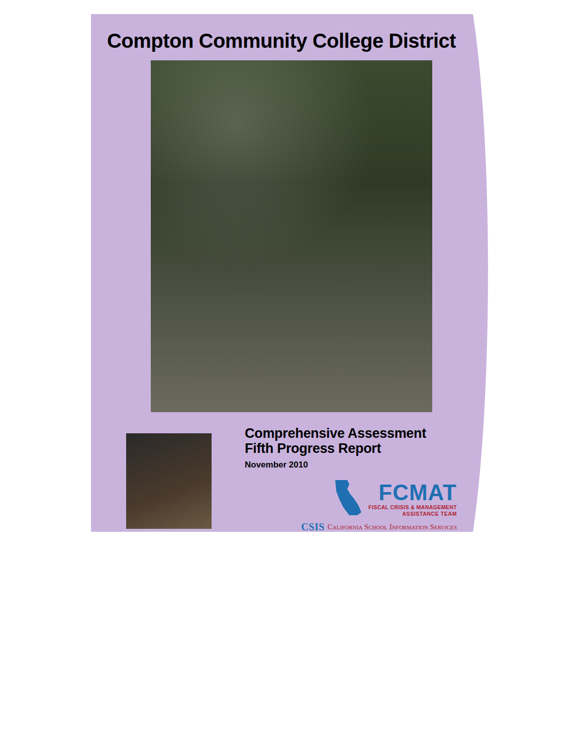Compton Community College District
Comprehensive Assessment
Fifth Progress Report
November 2010
FCMAT FISCAL CRISIS & MANAGEMENT ASSISTANCE TEAM
CSIS California School Information Services